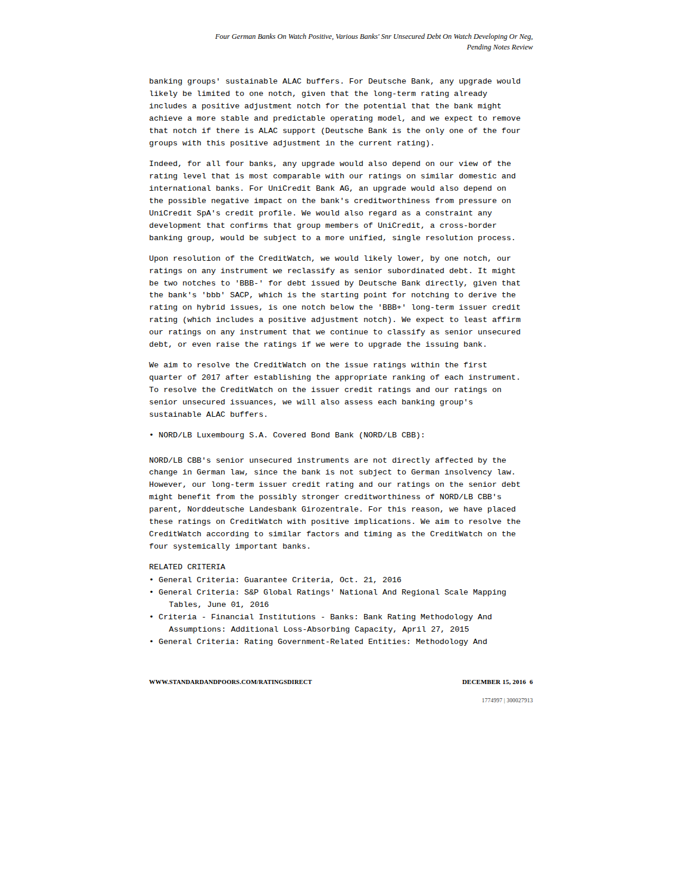Four German Banks On Watch Positive, Various Banks' Snr Unsecured Debt On Watch Developing Or Neg,
Pending Notes Review
banking groups' sustainable ALAC buffers. For Deutsche Bank, any upgrade would likely be limited to one notch, given that the long-term rating already includes a positive adjustment notch for the potential that the bank might achieve a more stable and predictable operating model, and we expect to remove that notch if there is ALAC support (Deutsche Bank is the only one of the four groups with this positive adjustment in the current rating).
Indeed, for all four banks, any upgrade would also depend on our view of the rating level that is most comparable with our ratings on similar domestic and international banks. For UniCredit Bank AG, an upgrade would also depend on the possible negative impact on the bank's creditworthiness from pressure on UniCredit SpA's credit profile. We would also regard as a constraint any development that confirms that group members of UniCredit, a cross-border banking group, would be subject to a more unified, single resolution process.
Upon resolution of the CreditWatch, we would likely lower, by one notch, our ratings on any instrument we reclassify as senior subordinated debt. It might be two notches to 'BBB-' for debt issued by Deutsche Bank directly, given that the bank's 'bbb' SACP, which is the starting point for notching to derive the rating on hybrid issues, is one notch below the 'BBB+' long-term issuer credit rating (which includes a positive adjustment notch). We expect to least affirm our ratings on any instrument that we continue to classify as senior unsecured debt, or even raise the ratings if we were to upgrade the issuing bank.
We aim to resolve the CreditWatch on the issue ratings within the first quarter of 2017 after establishing the appropriate ranking of each instrument. To resolve the CreditWatch on the issuer credit ratings and our ratings on senior unsecured issuances, we will also assess each banking group's sustainable ALAC buffers.
• NORD/LB Luxembourg S.A. Covered Bond Bank (NORD/LB CBB):
NORD/LB CBB's senior unsecured instruments are not directly affected by the change in German law, since the bank is not subject to German insolvency law. However, our long-term issuer credit rating and our ratings on the senior debt might benefit from the possibly stronger creditworthiness of NORD/LB CBB's parent, Norddeutsche Landesbank Girozentrale. For this reason, we have placed these ratings on CreditWatch with positive implications. We aim to resolve the CreditWatch according to similar factors and timing as the CreditWatch on the four systemically important banks.
RELATED CRITERIA
• General Criteria: Guarantee Criteria, Oct. 21, 2016
• General Criteria: S&P Global Ratings' National And Regional Scale MappingTables, June 01, 2016
• Criteria - Financial Institutions - Banks: Bank Rating Methodology AndAssumptions: Additional Loss-Absorbing Capacity, April 27, 2015
• General Criteria: Rating Government-Related Entities: Methodology And
WWW.STANDARDANDPOORS.COM/RATINGSDIRECT DECEMBER 15, 2016 6
1774997 | 300027913